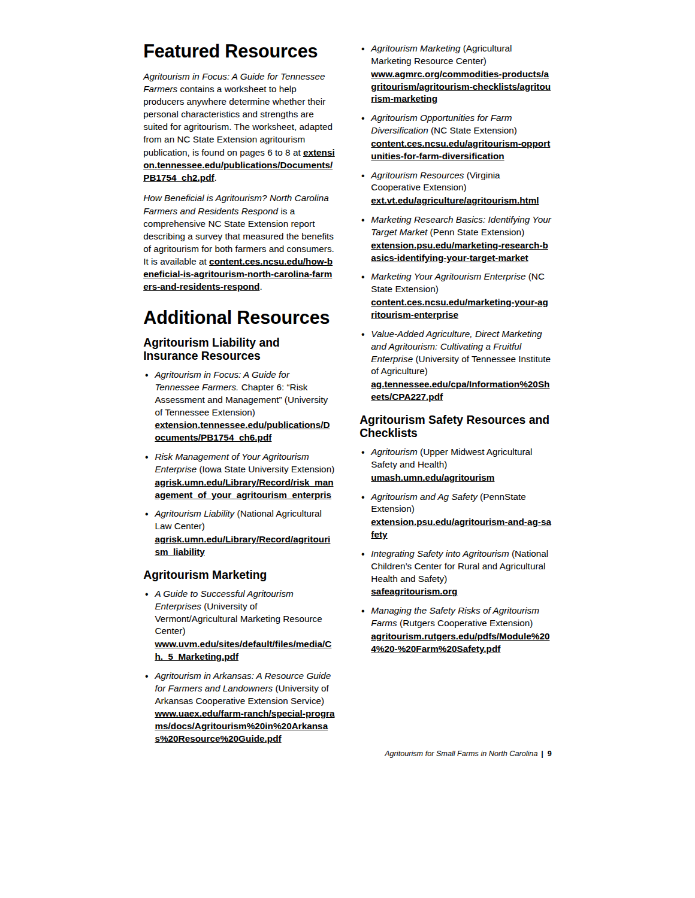Featured Resources
Agritourism in Focus: A Guide for Tennessee Farmers contains a worksheet to help producers anywhere determine whether their personal characteristics and strengths are suited for agritourism. The worksheet, adapted from an NC State Extension agritourism publication, is found on pages 6 to 8 at extension.tennessee.edu/publications/Documents/PB1754_ch2.pdf.
How Beneficial is Agritourism? North Carolina Farmers and Residents Respond is a comprehensive NC State Extension report describing a survey that measured the benefits of agritourism for both farmers and consumers. It is available at content.ces.ncsu.edu/how-beneficial-is-agritourism-north-carolina-farmers-and-residents-respond.
Additional Resources
Agritourism Liability and Insurance Resources
Agritourism in Focus: A Guide for Tennessee Farmers. Chapter 6: “Risk Assessment and Management” (University of Tennessee Extension) extension.tennessee.edu/publications/Documents/PB1754_ch6.pdf
Risk Management of Your Agritourism Enterprise (Iowa State University Extension) agrisk.umn.edu/Library/Record/risk_management_of_your_agritourism_enterpris
Agritourism Liability (National Agricultural Law Center) agrisk.umn.edu/Library/Record/agritourism_liability
Agritourism Marketing
A Guide to Successful Agritourism Enterprises (University of Vermont/Agricultural Marketing Resource Center) www.uvm.edu/sites/default/files/media/Ch._5_Marketing.pdf
Agritourism in Arkansas: A Resource Guide for Farmers and Landowners (University of Arkansas Cooperative Extension Service) www.uaex.edu/farm-ranch/special-programs/docs/Agritourism%20in%20Arkansas%20Resource%20Guide.pdf
Agritourism Marketing (Agricultural Marketing Resource Center) www.agmrc.org/commodities-products/agritourism/agritourism-checklists/agritourism-marketing
Agritourism Opportunities for Farm Diversification (NC State Extension) content.ces.ncsu.edu/agritourism-opportunities-for-farm-diversification
Agritourism Resources (Virginia Cooperative Extension) ext.vt.edu/agriculture/agritourism.html
Marketing Research Basics: Identifying Your Target Market (Penn State Extension) extension.psu.edu/marketing-research-basics-identifying-your-target-market
Marketing Your Agritourism Enterprise (NC State Extension) content.ces.ncsu.edu/marketing-your-agritourism-enterprise
Value-Added Agriculture, Direct Marketing and Agritourism: Cultivating a Fruitful Enterprise (University of Tennessee Institute of Agriculture) ag.tennessee.edu/cpa/Information%20Sheets/CPA227.pdf
Agritourism Safety Resources and Checklists
Agritourism (Upper Midwest Agricultural Safety and Health) umash.umn.edu/agritourism
Agritourism and Ag Safety (PennState Extension) extension.psu.edu/agritourism-and-ag-safety
Integrating Safety into Agritourism (National Children’s Center for Rural and Agricultural Health and Safety) safeagritourism.org
Managing the Safety Risks of Agritourism Farms (Rutgers Cooperative Extension) agritourism.rutgers.edu/pdfs/Module%204%20-%20Farm%20Safety.pdf
Agritourism for Small Farms in North Carolina| 9